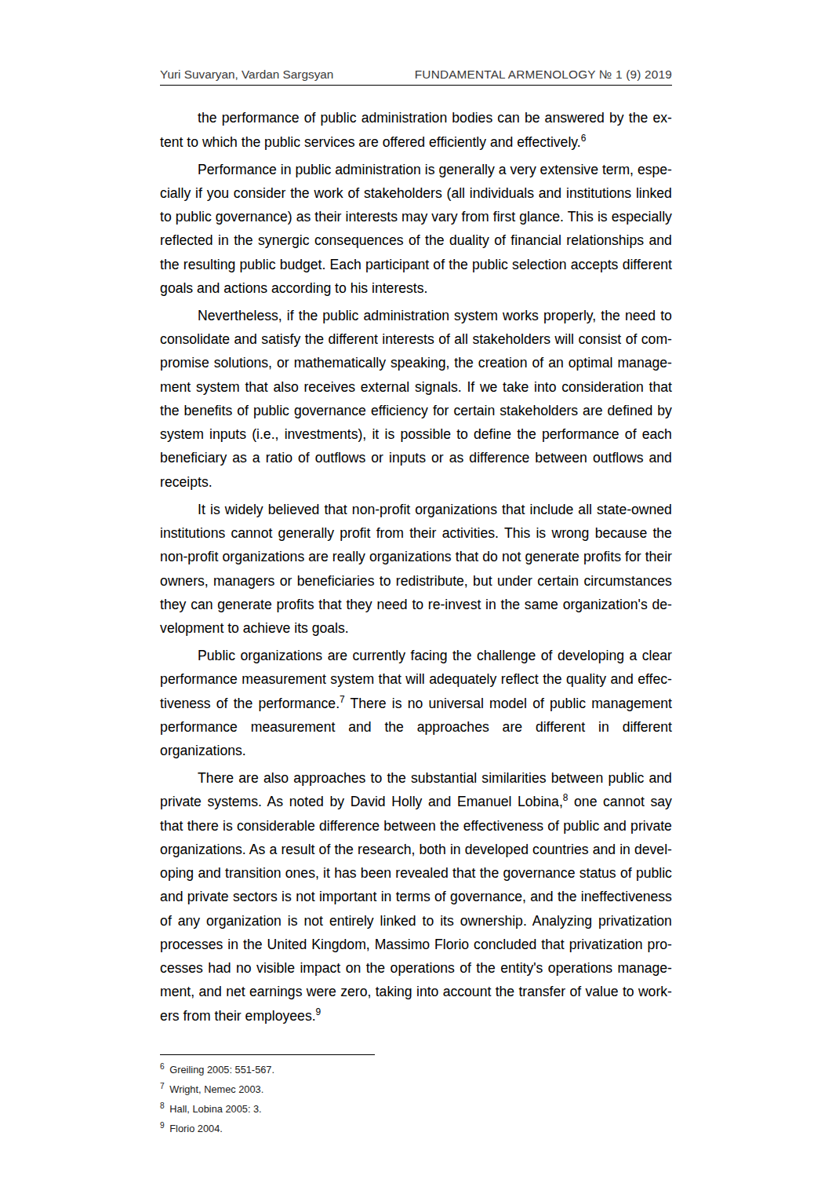Yuri Suvaryan, Vardan Sargsyan FUNDAMENTAL ARMENOLOGY № 1 (9) 2019
the performance of public administration bodies can be answered by the extent to which the public services are offered efficiently and effectively.6
Performance in public administration is generally a very extensive term, especially if you consider the work of stakeholders (all individuals and institutions linked to public governance) as their interests may vary from first glance. This is especially reflected in the synergic consequences of the duality of financial relationships and the resulting public budget. Each participant of the public selection accepts different goals and actions according to his interests.
Nevertheless, if the public administration system works properly, the need to consolidate and satisfy the different interests of all stakeholders will consist of compromise solutions, or mathematically speaking, the creation of an optimal management system that also receives external signals. If we take into consideration that the benefits of public governance efficiency for certain stakeholders are defined by system inputs (i.e., investments), it is possible to define the performance of each beneficiary as a ratio of outflows or inputs or as difference between outflows and receipts.
It is widely believed that non-profit organizations that include all state-owned institutions cannot generally profit from their activities. This is wrong because the non-profit organizations are really organizations that do not generate profits for their owners, managers or beneficiaries to redistribute, but under certain circumstances they can generate profits that they need to re-invest in the same organization's development to achieve its goals.
Public organizations are currently facing the challenge of developing a clear performance measurement system that will adequately reflect the quality and effectiveness of the performance.7 There is no universal model of public management performance measurement and the approaches are different in different organizations.
There are also approaches to the substantial similarities between public and private systems. As noted by David Holly and Emanuel Lobina,8 one cannot say that there is considerable difference between the effectiveness of public and private organizations. As a result of the research, both in developed countries and in developing and transition ones, it has been revealed that the governance status of public and private sectors is not important in terms of governance, and the ineffectiveness of any organization is not entirely linked to its ownership. Analyzing privatization processes in the United Kingdom, Massimo Florio concluded that privatization processes had no visible impact on the operations of the entity's operations management, and net earnings were zero, taking into account the transfer of value to workers from their employees.9
6 Greiling 2005: 551-567.
7 Wright, Nemec 2003.
8 Hall, Lobina 2005: 3.
9 Florio 2004.